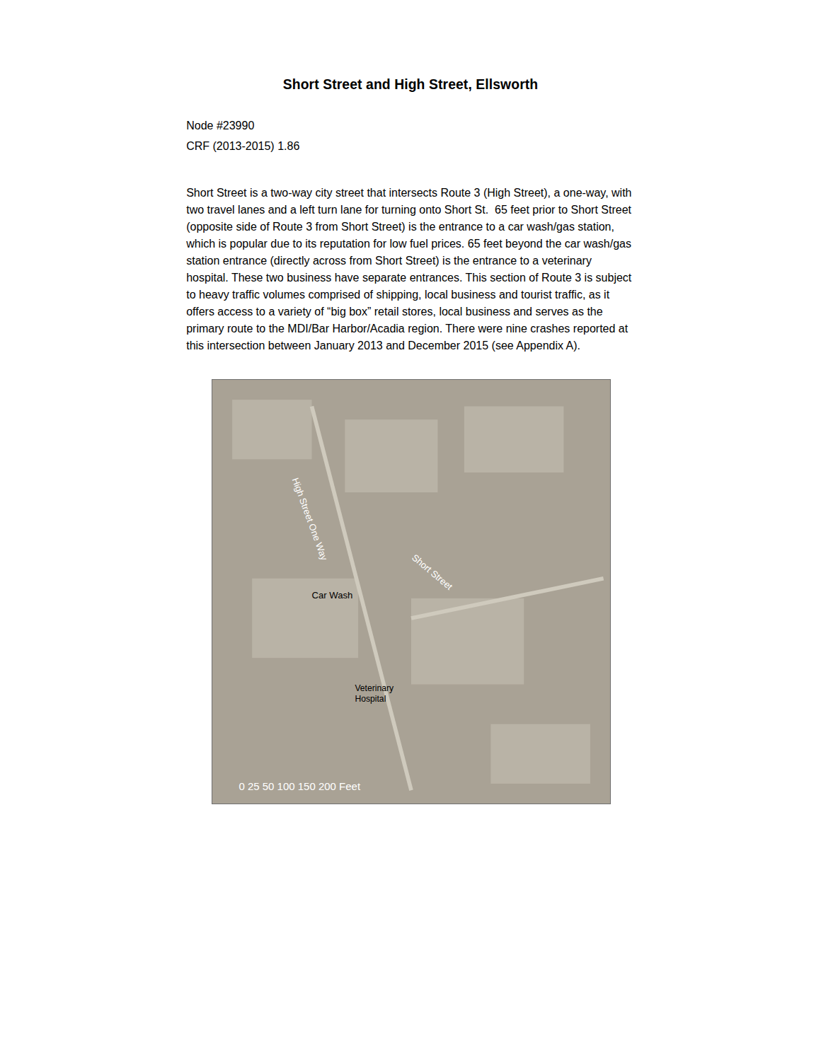Short Street and High Street, Ellsworth
Node #23990
CRF (2013-2015) 1.86
Short Street is a two-way city street that intersects Route 3 (High Street), a one-way, with two travel lanes and a left turn lane for turning onto Short St. 65 feet prior to Short Street (opposite side of Route 3 from Short Street) is the entrance to a car wash/gas station, which is popular due to its reputation for low fuel prices. 65 feet beyond the car wash/gas station entrance (directly across from Short Street) is the entrance to a veterinary hospital. These two business have separate entrances. This section of Route 3 is subject to heavy traffic volumes comprised of shipping, local business and tourist traffic, as it offers access to a variety of “big box” retail stores, local business and serves as the primary route to the MDI/Bar Harbor/Acadia region. There were nine crashes reported at this intersection between January 2013 and December 2015 (see Appendix A).